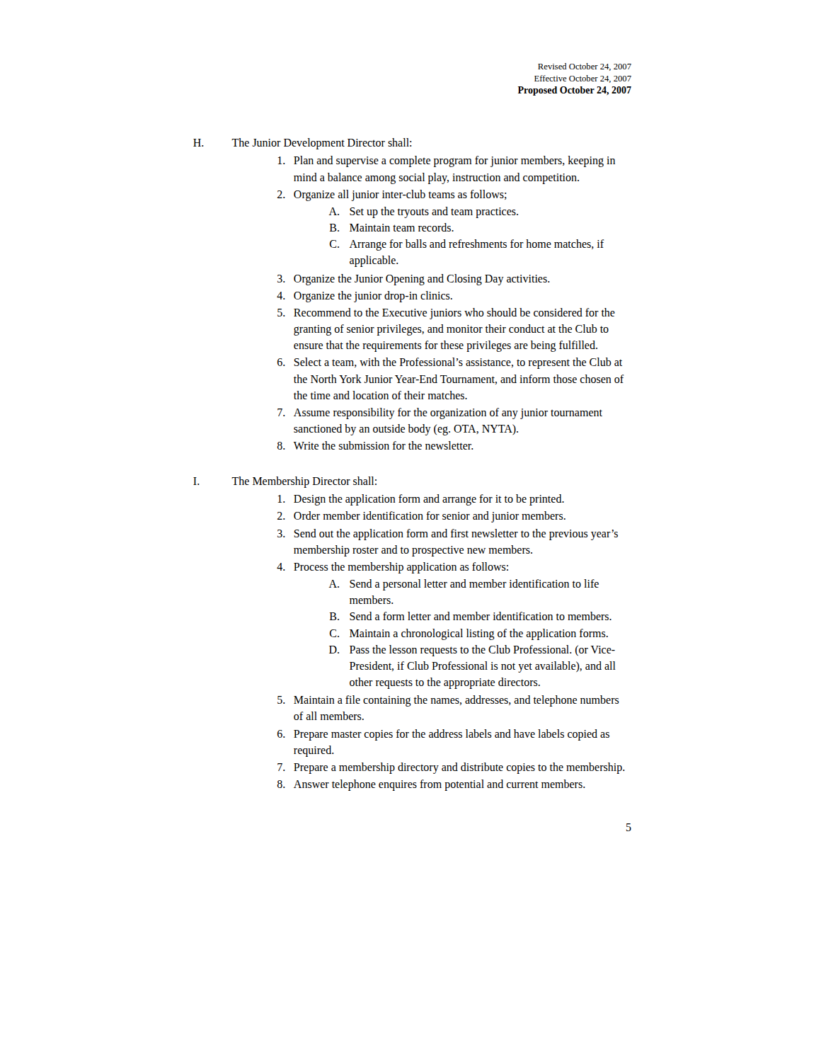Revised October 24, 2007
Effective October 24, 2007
Proposed October 24, 2007
H.
The Junior Development Director shall:
Plan and supervise a complete program for junior members, keeping in mind a balance among social play, instruction and competition.
Organize all junior inter-club teams as follows;
Set up the tryouts and team practices.
Maintain team records.
Arrange for balls and refreshments for home matches, if applicable.
Organize the Junior Opening and Closing Day activities.
Organize the junior drop-in clinics.
Recommend to the Executive juniors who should be considered for the granting of senior privileges, and monitor their conduct at the Club to ensure that the requirements for these privileges are being fulfilled.
Select a team, with the Professional’s assistance, to represent the Club at the North York Junior Year-End Tournament, and inform those chosen of the time and location of their matches.
Assume responsibility for the organization of any junior tournament sanctioned by an outside body (eg. OTA, NYTA).
Write the submission for the newsletter.
I.
The Membership Director shall:
Design the application form and arrange for it to be printed.
Order member identification for senior and junior members.
Send out the application form and first newsletter to the previous year’s membership roster and to prospective new members.
Process the membership application as follows:
Send a personal letter and member identification to life members.
Send a form letter and member identification to members.
Maintain a chronological listing of the application forms.
Pass the lesson requests to the Club Professional. (or Vice-President, if Club Professional is not yet available), and all other requests to the appropriate directors.
Maintain a file containing the names, addresses, and telephone numbers of all members.
Prepare master copies for the address labels and have labels copied as required.
Prepare a membership directory and distribute copies to the membership.
Answer telephone enquires from potential and current members.
5